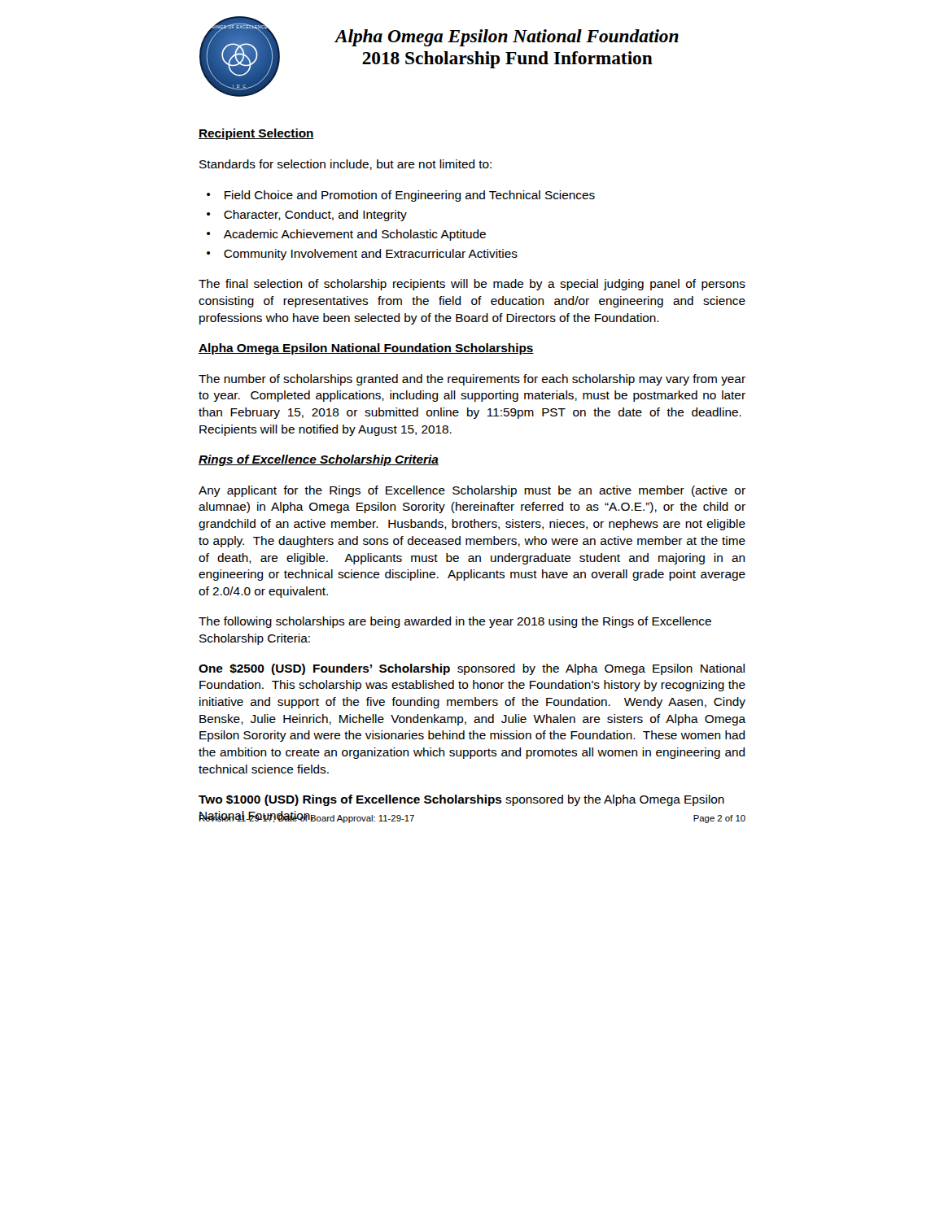RINGS OF EXCELLENCE I D C
Alpha Omega Epsilon National Foundation
2018 Scholarship Fund Information
Recipient Selection
Standards for selection include, but are not limited to:
Field Choice and Promotion of Engineering and Technical Sciences
Character, Conduct, and Integrity
Academic Achievement and Scholastic Aptitude
Community Involvement and Extracurricular Activities
The final selection of scholarship recipients will be made by a special judging panel of persons consisting of representatives from the field of education and/or engineering and science professions who have been selected by of the Board of Directors of the Foundation.
Alpha Omega Epsilon National Foundation Scholarships
The number of scholarships granted and the requirements for each scholarship may vary from year to year. Completed applications, including all supporting materials, must be postmarked no later than February 15, 2018 or submitted online by 11:59pm PST on the date of the deadline. Recipients will be notified by August 15, 2018.
Rings of Excellence Scholarship Criteria
Any applicant for the Rings of Excellence Scholarship must be an active member (active or alumnae) in Alpha Omega Epsilon Sorority (hereinafter referred to as “A.O.E.”), or the child or grandchild of an active member. Husbands, brothers, sisters, nieces, or nephews are not eligible to apply. The daughters and sons of deceased members, who were an active member at the time of death, are eligible. Applicants must be an undergraduate student and majoring in an engineering or technical science discipline. Applicants must have an overall grade point average of 2.0/4.0 or equivalent.
The following scholarships are being awarded in the year 2018 using the Rings of Excellence Scholarship Criteria:
One $2500 (USD) Founders’ Scholarship sponsored by the Alpha Omega Epsilon National Foundation. This scholarship was established to honor the Foundation's history by recognizing the initiative and support of the five founding members of the Foundation. Wendy Aasen, Cindy Benske, Julie Heinrich, Michelle Vondenkamp, and Julie Whalen are sisters of Alpha Omega Epsilon Sorority and were the visionaries behind the mission of the Foundation. These women had the ambition to create an organization which supports and promotes all women in engineering and technical science fields.
Two $1000 (USD) Rings of Excellence Scholarships sponsored by the Alpha Omega Epsilon National Foundation.
Revision 11-29-17; Date of Board Approval: 11-29-17 Page 2 of 10